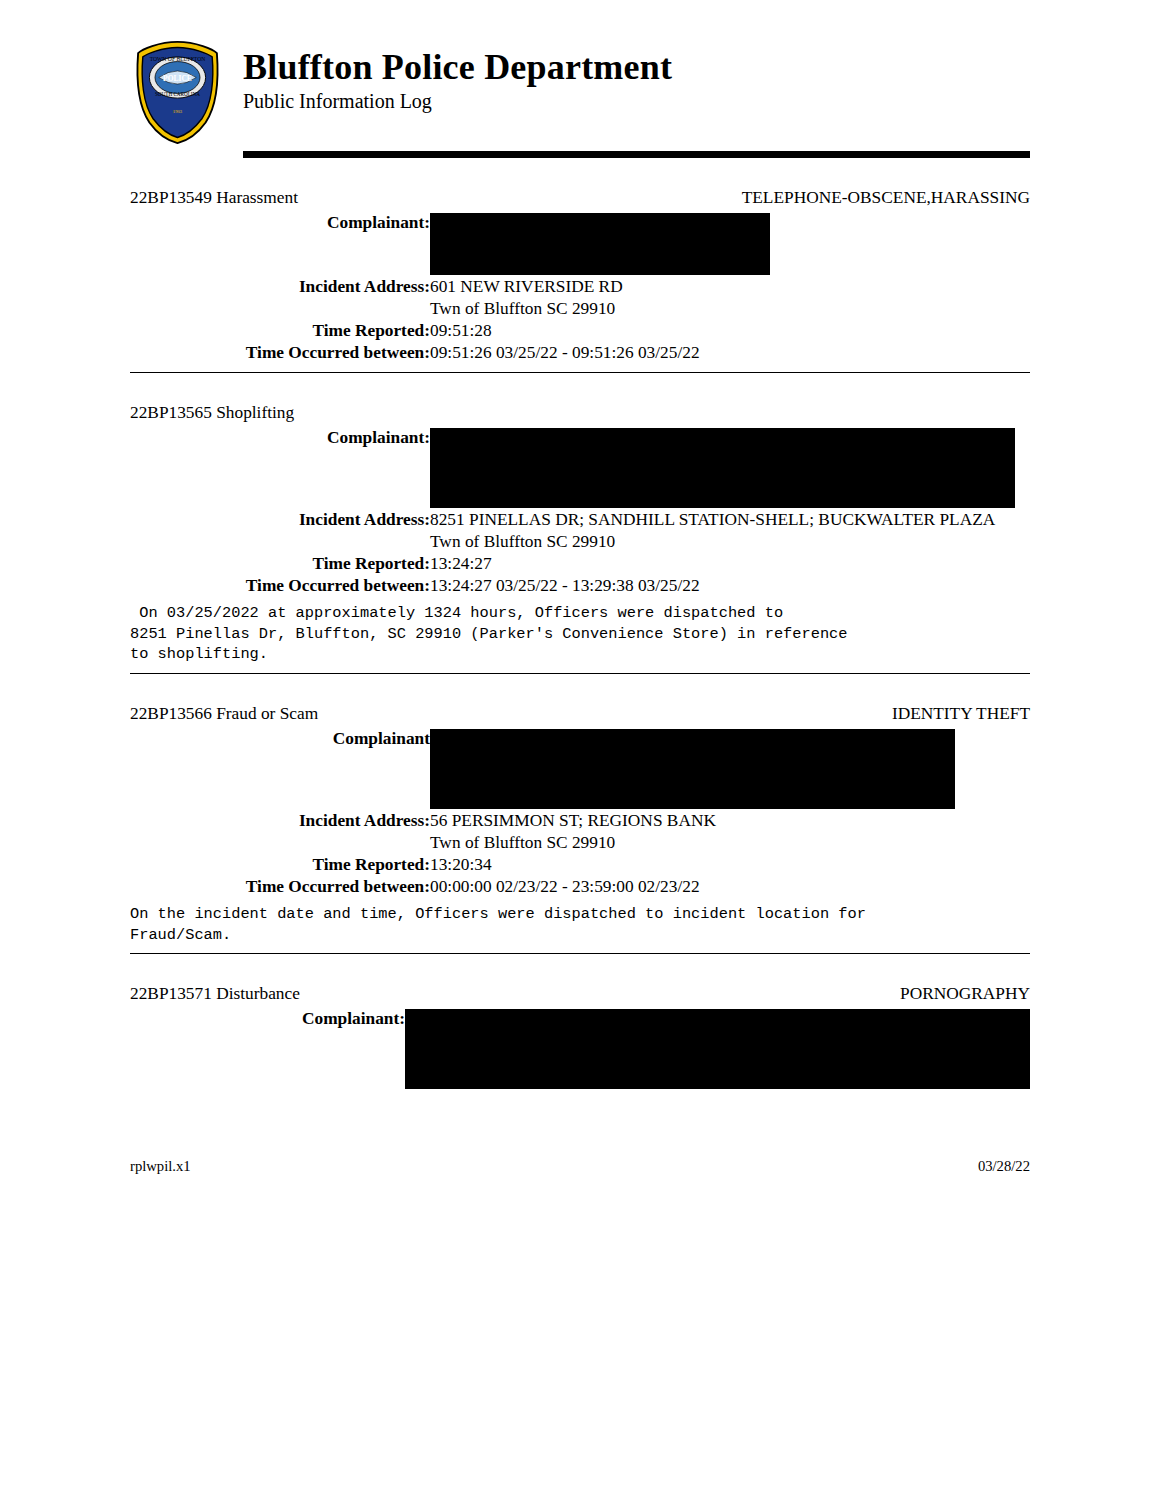TOWN OF BLUFFTON POLICE SOUTH CAROLINA 1903
Bluffton Police Department
Public Information Log
22BP13549 Harassment
TELEPHONE-OBSCENE,HARASSING
| Complainant: | |
| Incident Address: | 601 NEW RIVERSIDE RD |
| | Twn of Bluffton SC 29910 |
| Time Reported: | 09:51:28 |
| Time Occurred between: | 09:51:26 03/25/22 - 09:51:26 03/25/22 |
22BP13565 Shoplifting
| Complainant: | |
| Incident Address: | 8251 PINELLAS DR; SANDHILL STATION-SHELL; BUCKWALTER PLAZA |
| | Twn of Bluffton SC 29910 |
| Time Reported: | 13:24:27 |
| Time Occurred between: | 13:24:27 03/25/22 - 13:29:38 03/25/22 |
On 03/25/2022 at approximately 1324 hours, Officers were dispatched to 8251 Pinellas Dr, Bluffton, SC 29910 (Parker's Convenience Store) in reference to shoplifting.
22BP13566 Fraud or Scam
IDENTITY THEFT
| Complainant | |
| Incident Address: | 56 PERSIMMON ST; REGIONS BANK |
| | Twn of Bluffton SC 29910 |
| Time Reported: | 13:20:34 |
| Time Occurred between: | 00:00:00 02/23/22 - 23:59:00 02/23/22 |
On the incident date and time, Officers were dispatched to incident location for Fraud/Scam.
22BP13571 Disturbance
PORNOGRAPHY
| Complainant: | |
rplwpil.x1
03/28/22